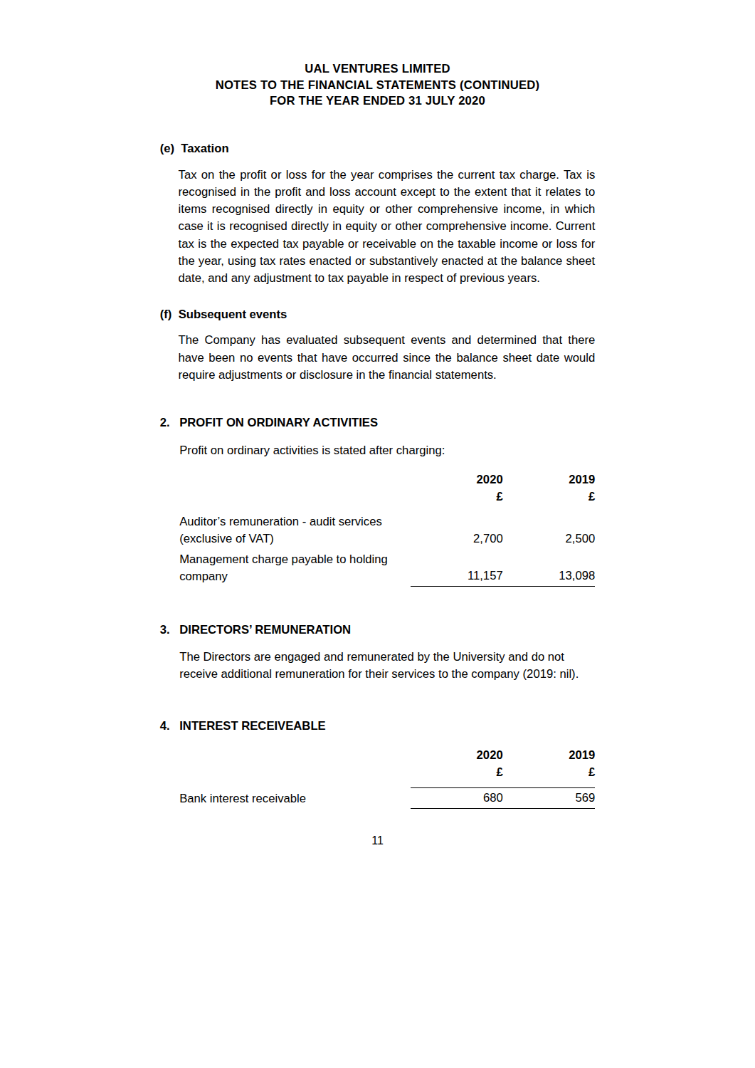UAL VENTURES LIMITED
NOTES TO THE FINANCIAL STATEMENTS (CONTINUED)
FOR THE YEAR ENDED 31 JULY 2020
(e) Taxation
Tax on the profit or loss for the year comprises the current tax charge. Tax is recognised in the profit and loss account except to the extent that it relates to items recognised directly in equity or other comprehensive income, in which case it is recognised directly in equity or other comprehensive income. Current tax is the expected tax payable or receivable on the taxable income or loss for the year, using tax rates enacted or substantively enacted at the balance sheet date, and any adjustment to tax payable in respect of previous years.
(f) Subsequent events
The Company has evaluated subsequent events and determined that there have been no events that have occurred since the balance sheet date would require adjustments or disclosure in the financial statements.
2. PROFIT ON ORDINARY ACTIVITIES
Profit on ordinary activities is stated after charging:
| | 2020 | 2019 |
| | £ | £ |
| Auditor’s remuneration - audit services (exclusive of VAT) | 2,700 | 2,500 |
| Management charge payable to holding company | 11,157 | 13,098 |
3. DIRECTORS’ REMUNERATION
The Directors are engaged and remunerated by the University and do not receive additional remuneration for their services to the company (2019: nil).
4. INTEREST RECEIVEABLE
| | 2020 | 2019 |
| | £ | £ |
| Bank interest receivable | 680 | 569 |
11